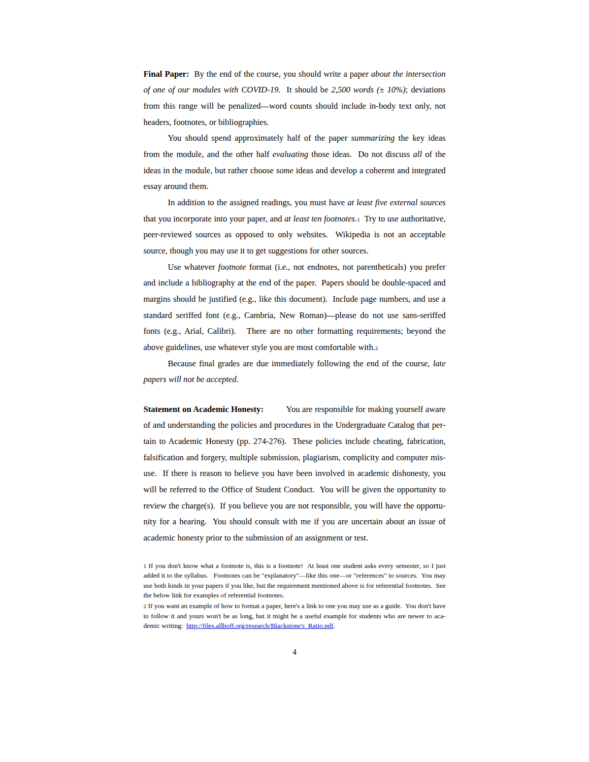Final Paper: By the end of the course, you should write a paper about the intersection of one of our modules with COVID-19. It should be 2,500 words (± 10%); deviations from this range will be penalized—word counts should include in-body text only, not headers, footnotes, or bibliographies.
You should spend approximately half of the paper summarizing the key ideas from the module, and the other half evaluating those ideas. Do not discuss all of the ideas in the module, but rather choose some ideas and develop a coherent and integrated essay around them.
In addition to the assigned readings, you must have at least five external sources that you incorporate into your paper, and at least ten footnotes.1 Try to use authoritative, peer-reviewed sources as opposed to only websites. Wikipedia is not an acceptable source, though you may use it to get suggestions for other sources.
Use whatever footnote format (i.e., not endnotes, not parentheticals) you prefer and include a bibliography at the end of the paper. Papers should be double-spaced and margins should be justified (e.g., like this document). Include page numbers, and use a standard seriffed font (e.g., Cambria, New Roman)—please do not use sans-seriffed fonts (e.g., Arial, Calibri). There are no other formatting requirements; beyond the above guidelines, use whatever style you are most comfortable with.2
Because final grades are due immediately following the end of the course, late papers will not be accepted.
Statement on Academic Honesty: You are responsible for making yourself aware of and understanding the policies and procedures in the Undergraduate Catalog that pertain to Academic Honesty (pp. 274-276). These policies include cheating, fabrication, falsification and forgery, multiple submission, plagiarism, complicity and computer misuse. If there is reason to believe you have been involved in academic dishonesty, you will be referred to the Office of Student Conduct. You will be given the opportunity to review the charge(s). If you believe you are not responsible, you will have the opportunity for a hearing. You should consult with me if you are uncertain about an issue of academic honesty prior to the submission of an assignment or test.
1 If you don't know what a footnote is, this is a footnote! At least one student asks every semester, so I just added it to the syllabus. Footnotes can be "explanatory"—like this one—or "references" to sources. You may use both kinds in your papers if you like, but the requirement mentioned above is for referential footnotes. See the below link for examples of referential footnotes.
2 If you want an example of how to format a paper, here's a link to one you may use as a guide. You don't have to follow it and yours won't be as long, but it might be a useful example for students who are newer to academic writing: http://files.allhoff.org/research/Blackstone's_Ratio.pdf.
4